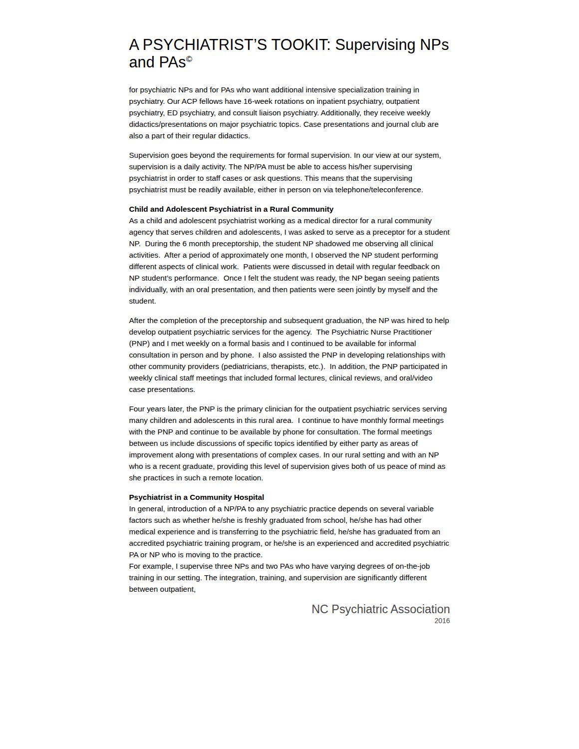A PSYCHIATRIST’S TOOKIT: Supervising NPs and PAs©
for psychiatric NPs and for PAs who want additional intensive specialization training in psychiatry. Our ACP fellows have 16-week rotations on inpatient psychiatry, outpatient psychiatry, ED psychiatry, and consult liaison psychiatry. Additionally, they receive weekly didactics/presentations on major psychiatric topics. Case presentations and journal club are also a part of their regular didactics.
Supervision goes beyond the requirements for formal supervision. In our view at our system, supervision is a daily activity. The NP/PA must be able to access his/her supervising psychiatrist in order to staff cases or ask questions. This means that the supervising psychiatrist must be readily available, either in person on via telephone/teleconference.
Child and Adolescent Psychiatrist in a Rural Community
As a child and adolescent psychiatrist working as a medical director for a rural community agency that serves children and adolescents, I was asked to serve as a preceptor for a student NP. During the 6 month preceptorship, the student NP shadowed me observing all clinical activities. After a period of approximately one month, I observed the NP student performing different aspects of clinical work. Patients were discussed in detail with regular feedback on NP student’s performance. Once I felt the student was ready, the NP began seeing patients individually, with an oral presentation, and then patients were seen jointly by myself and the student.
After the completion of the preceptorship and subsequent graduation, the NP was hired to help develop outpatient psychiatric services for the agency. The Psychiatric Nurse Practitioner (PNP) and I met weekly on a formal basis and I continued to be available for informal consultation in person and by phone. I also assisted the PNP in developing relationships with other community providers (pediatricians, therapists, etc.). In addition, the PNP participated in weekly clinical staff meetings that included formal lectures, clinical reviews, and oral/video case presentations.
Four years later, the PNP is the primary clinician for the outpatient psychiatric services serving many children and adolescents in this rural area. I continue to have monthly formal meetings with the PNP and continue to be available by phone for consultation. The formal meetings between us include discussions of specific topics identified by either party as areas of improvement along with presentations of complex cases. In our rural setting and with an NP who is a recent graduate, providing this level of supervision gives both of us peace of mind as she practices in such a remote location.
Psychiatrist in a Community Hospital
In general, introduction of a NP/PA to any psychiatric practice depends on several variable factors such as whether he/she is freshly graduated from school, he/she has had other medical experience and is transferring to the psychiatric field, he/she has graduated from an accredited psychiatric training program, or he/she is an experienced and accredited psychiatric PA or NP who is moving to the practice.
For example, I supervise three NPs and two PAs who have varying degrees of on-the-job training in our setting. The integration, training, and supervision are significantly different between outpatient,
NC Psychiatric Association
2016